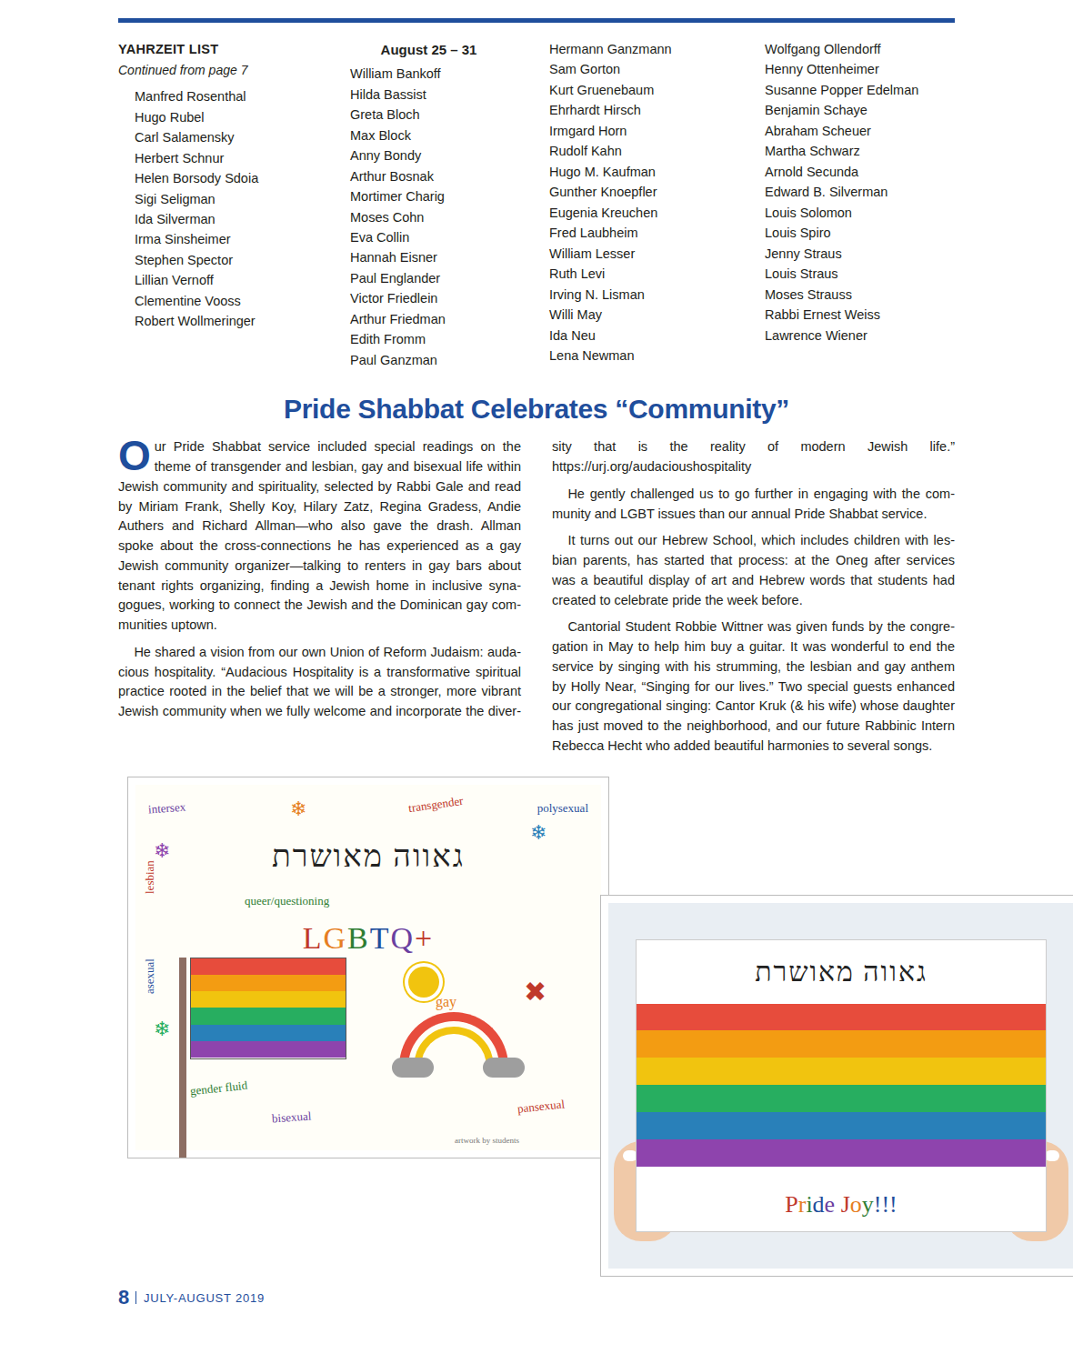Yahrzeit List
Continued from page 7
Manfred Rosenthal
Hugo Rubel
Carl Salamensky
Herbert Schnur
Helen Borsody Sdoia
Sigi Seligman
Ida Silverman
Irma Sinsheimer
Stephen Spector
Lillian Vernoff
Clementine Vooss
Robert Wollmeringer
August 25 – 31
William Bankoff
Hilda Bassist
Greta Bloch
Max Block
Anny Bondy
Arthur Bosnak
Mortimer Charig
Moses Cohn
Eva Collin
Hannah Eisner
Paul Englander
Victor Friedlein
Arthur Friedman
Edith Fromm
Paul Ganzman
Hermann Ganzmann
Sam Gorton
Kurt Gruenebaum
Ehrhardt Hirsch
Irmgard Horn
Rudolf Kahn
Hugo M. Kaufman
Gunther Knoepfler
Eugenia Kreuchen
Fred Laubheim
William Lesser
Ruth Levi
Irving N. Lisman
Willi May
Ida Neu
Lena Newman
Wolfgang Ollendorff
Henny Ottenheimer
Susanne Popper Edelman
Benjamin Schaye
Abraham Scheuer
Martha Schwarz
Arnold Secunda
Edward B. Silverman
Louis Solomon
Louis Spiro
Jenny Straus
Louis Straus
Moses Strauss
Rabbi Ernest Weiss
Lawrence Wiener
Pride Shabbat Celebrates “Community”
Our Pride Shabbat service included special readings on the theme of transgender and lesbian, gay and bisexual life within Jewish community and spirituality, selected by Rabbi Gale and read by Miriam Frank, Shelly Koy, Hilary Zatz, Regina Gradess, Andie Authers and Richard Allman—who also gave the drash. Allman spoke about the cross-connections he has experienced as a gay Jewish community organizer—talking to renters in gay bars about tenant rights organizing, finding a Jewish home in inclusive synagogues, working to connect the Jewish and the Dominican gay communities uptown.
He shared a vision from our own Union of Reform Judaism: audacious hospitality. “Audacious Hospitality is a transformative spiritual practice rooted in the belief that we will be a stronger, more vibrant Jewish community when we fully welcome and incorporate the diversity that is the reality of modern Jewish life.” https://urj.org/audacioushospitality
He gently challenged us to go further in engaging with the community and LGBT issues than our annual Pride Shabbat service.
It turns out our Hebrew School, which includes children with lesbian parents, has started that process: at the Oneg after services was a beautiful display of art and Hebrew words that students had created to celebrate pride the week before.
Cantorial Student Robbie Wittner was given funds by the congregation in May to help him buy a guitar. It was wonderful to end the service by singing with his strumming, the lesbian and gay anthem by Holly Near, “Singing for our lives.” Two special guests enhanced our congregational singing: Cantor Kruk (& his wife) whose daughter has just moved to the neighborhood, and our future Rabbinic Intern Rebecca Hecht who added beautiful harmonies to several songs.
intersex transgender polysexual lesbian asexual queer/questioning gay gender fluid bisexual pansexual + ❄ ❄ ❄ ❄
גאווה מאושרת
LGBTQ+
✖
artwork by students
גאווה מאושרת
Pride Joy!!!
8 JULY-AUGUST 2019